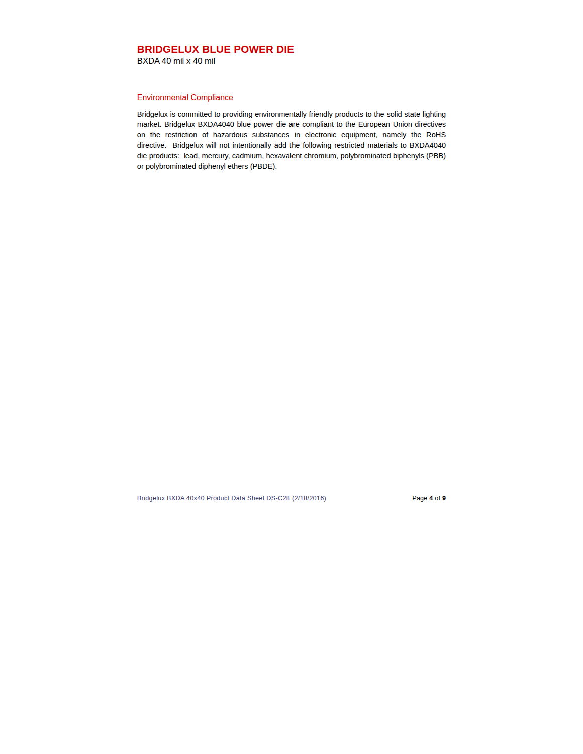BRIDGELUX BLUE POWER DIE
BXDA 40 mil x 40 mil
Environmental Compliance
Bridgelux is committed to providing environmentally friendly products to the solid state lighting market. Bridgelux BXDA4040 blue power die are compliant to the European Union directives on the restriction of hazardous substances in electronic equipment, namely the RoHS directive. Bridgelux will not intentionally add the following restricted materials to BXDA4040 die products: lead, mercury, cadmium, hexavalent chromium, polybrominated biphenyls (PBB) or polybrominated diphenyl ethers (PBDE).
Bridgelux BXDA 40x40 Product Data Sheet DS-C28 (2/18/2016) Page 4 of 9